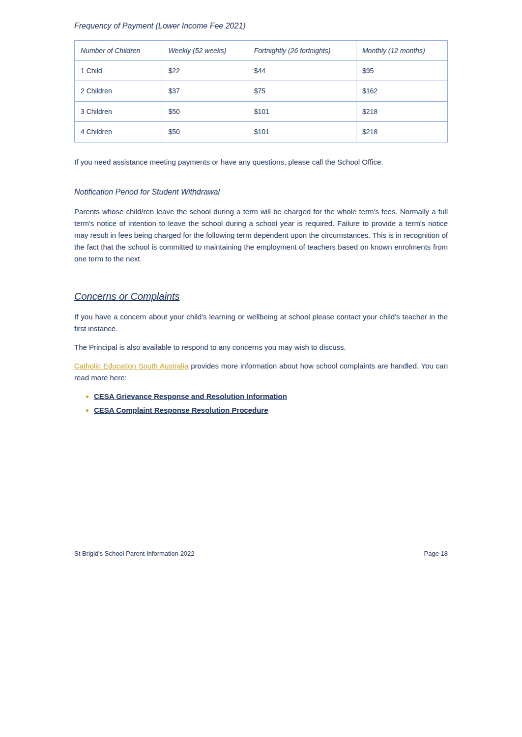Frequency of Payment (Lower Income Fee 2021)
| Number of Children | Weekly (52 weeks) | Fortnightly (26 fortnights) | Monthly (12 months) |
| --- | --- | --- | --- |
| 1 Child | $22 | $44 | $95 |
| 2 Children | $37 | $75 | $162 |
| 3 Children | $50 | $101 | $218 |
| 4 Children | $50 | $101 | $218 |
If you need assistance meeting payments or have any questions, please call the School Office.
Notification Period for Student Withdrawal
Parents whose child/ren leave the school during a term will be charged for the whole term's fees. Normally a full term's notice of intention to leave the school during a school year is required. Failure to provide a term's notice may result in fees being charged for the following term dependent upon the circumstances. This is in recognition of the fact that the school is committed to maintaining the employment of teachers based on known enrolments from one term to the next.
Concerns or Complaints
If you have a concern about your child's learning or wellbeing at school please contact your child's teacher in the first instance.
The Principal is also available to respond to any concerns you may wish to discuss.
Catholic Education South Australia provides more information about how school complaints are handled. You can read more here:
CESA Grievance Response and Resolution Information
CESA Complaint Response Resolution Procedure
St Brigid's School Parent Information 2022 Page 18